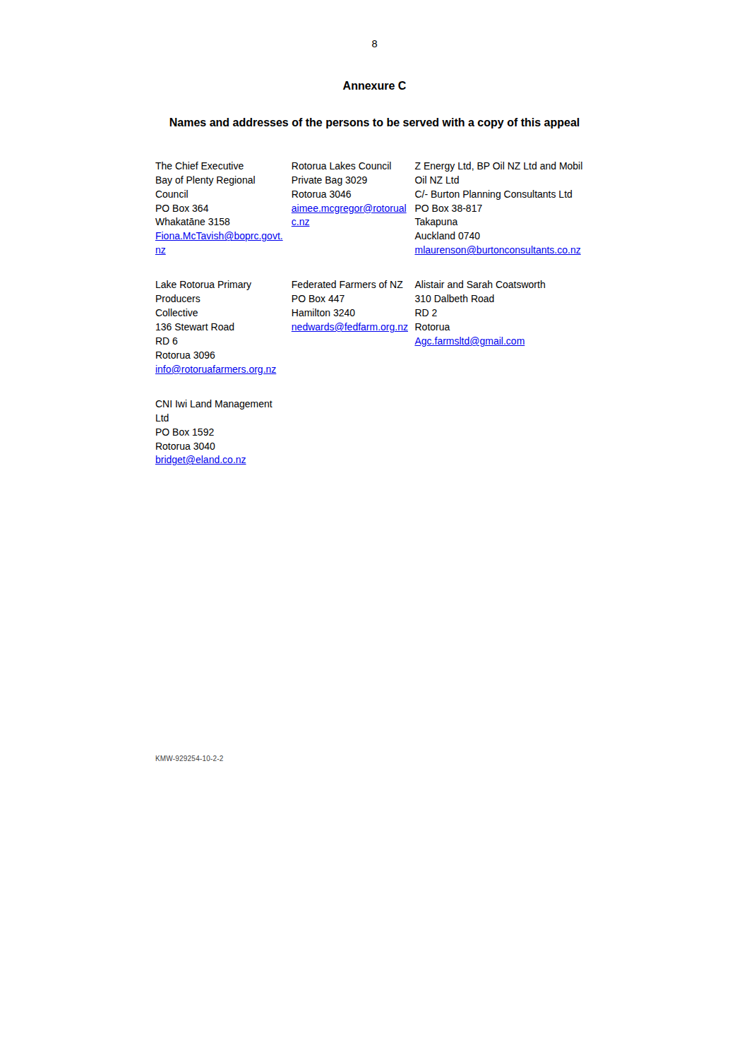8
Annexure C
Names and addresses of the persons to be served with a copy of this appeal
| The Chief Executive Bay of Plenty Regional Council PO Box 364 Whakatāne 3158 Fiona.McTavish@boprc.govt.nz | Rotorua Lakes Council Private Bag 3029 Rotorua 3046 aimee.mcgregor@rotorualc.nz | Z Energy Ltd, BP Oil NZ Ltd and Mobil Oil NZ Ltd C/- Burton Planning Consultants Ltd PO Box 38-817 Takapuna Auckland 0740 mlaurenson@burtonconsultants.co.nz |
| Lake Rotorua Primary Producers Collective 136 Stewart Road RD 6 Rotorua 3096 info@rotoruafarmers.org.nz | Federated Farmers of NZ PO Box 447 Hamilton 3240 nedwards@fedfarm.org.nz | Alistair and Sarah Coatsworth 310 Dalbeth Road RD 2 Rotorua Agc.farmsltd@gmail.com |
| CNI Iwi Land Management Ltd PO Box 1592 Rotorua 3040 bridget@eland.co.nz | | |
KMW-929254-10-2-2